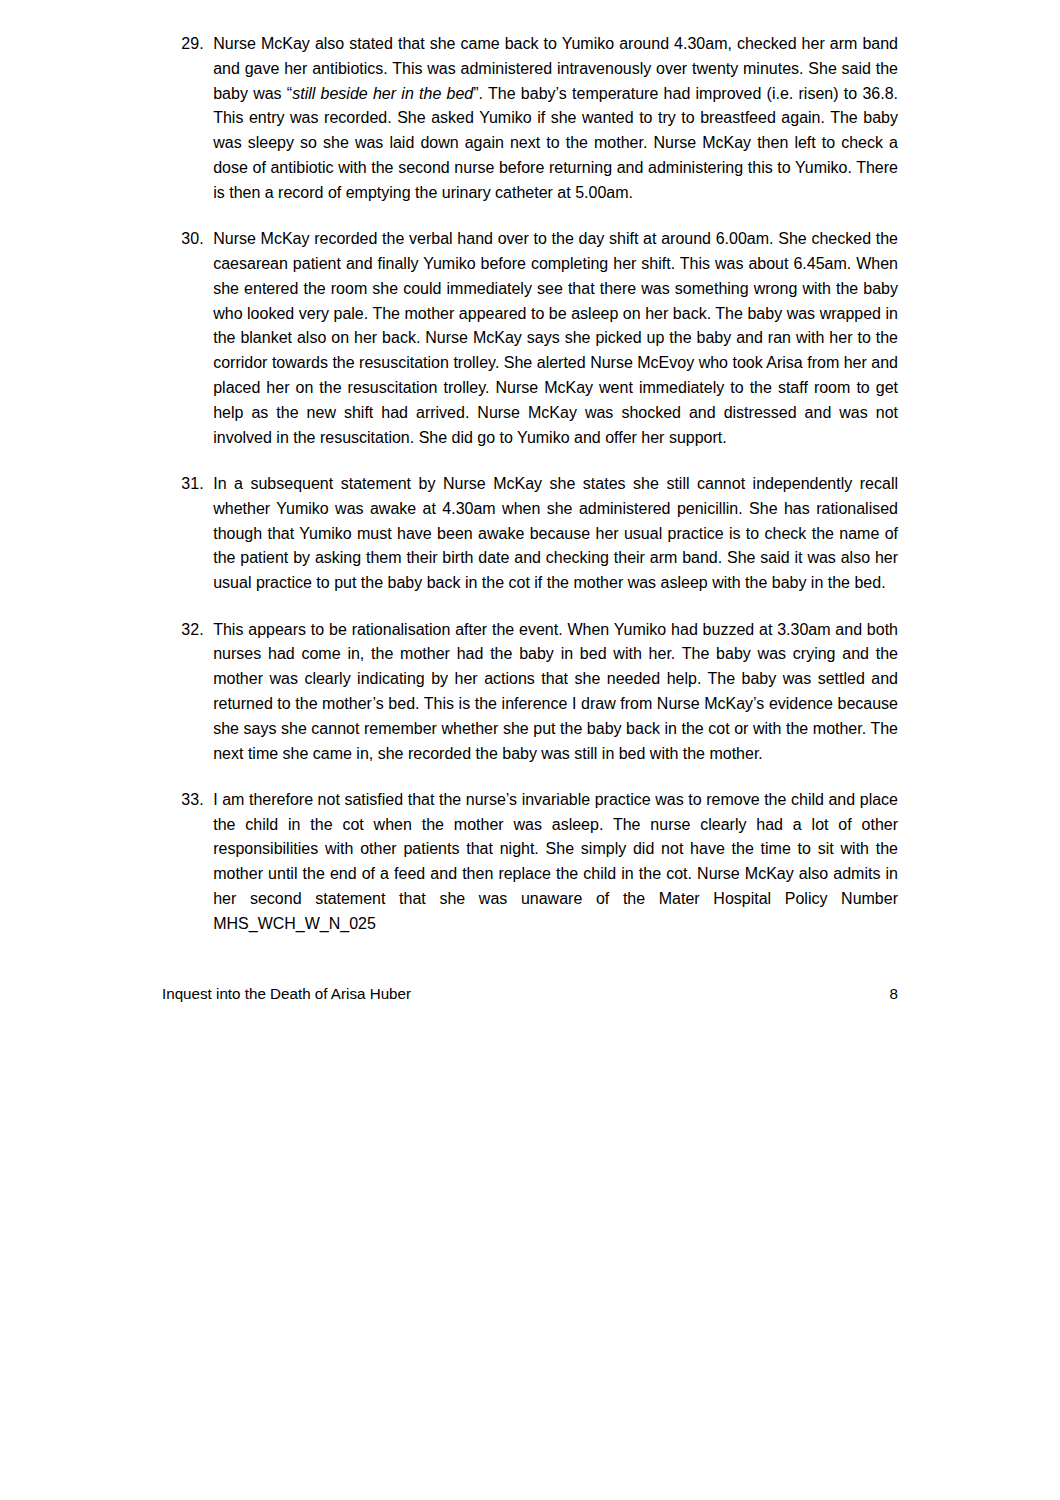Nurse McKay also stated that she came back to Yumiko around 4.30am, checked her arm band and gave her antibiotics. This was administered intravenously over twenty minutes. She said the baby was “still beside her in the bed”. The baby’s temperature had improved (i.e. risen) to 36.8. This entry was recorded. She asked Yumiko if she wanted to try to breastfeed again. The baby was sleepy so she was laid down again next to the mother. Nurse McKay then left to check a dose of antibiotic with the second nurse before returning and administering this to Yumiko. There is then a record of emptying the urinary catheter at 5.00am.
Nurse McKay recorded the verbal hand over to the day shift at around 6.00am. She checked the caesarean patient and finally Yumiko before completing her shift. This was about 6.45am. When she entered the room she could immediately see that there was something wrong with the baby who looked very pale. The mother appeared to be asleep on her back. The baby was wrapped in the blanket also on her back. Nurse McKay says she picked up the baby and ran with her to the corridor towards the resuscitation trolley. She alerted Nurse McEvoy who took Arisa from her and placed her on the resuscitation trolley. Nurse McKay went immediately to the staff room to get help as the new shift had arrived. Nurse McKay was shocked and distressed and was not involved in the resuscitation. She did go to Yumiko and offer her support.
In a subsequent statement by Nurse McKay she states she still cannot independently recall whether Yumiko was awake at 4.30am when she administered penicillin. She has rationalised though that Yumiko must have been awake because her usual practice is to check the name of the patient by asking them their birth date and checking their arm band. She said it was also her usual practice to put the baby back in the cot if the mother was asleep with the baby in the bed.
This appears to be rationalisation after the event. When Yumiko had buzzed at 3.30am and both nurses had come in, the mother had the baby in bed with her. The baby was crying and the mother was clearly indicating by her actions that she needed help. The baby was settled and returned to the mother’s bed. This is the inference I draw from Nurse McKay’s evidence because she says she cannot remember whether she put the baby back in the cot or with the mother. The next time she came in, she recorded the baby was still in bed with the mother.
I am therefore not satisfied that the nurse’s invariable practice was to remove the child and place the child in the cot when the mother was asleep. The nurse clearly had a lot of other responsibilities with other patients that night. She simply did not have the time to sit with the mother until the end of a feed and then replace the child in the cot. Nurse McKay also admits in her second statement that she was unaware of the Mater Hospital Policy Number MHS_WCH_W_N_025
Inquest into the Death of Arisa Huber 8